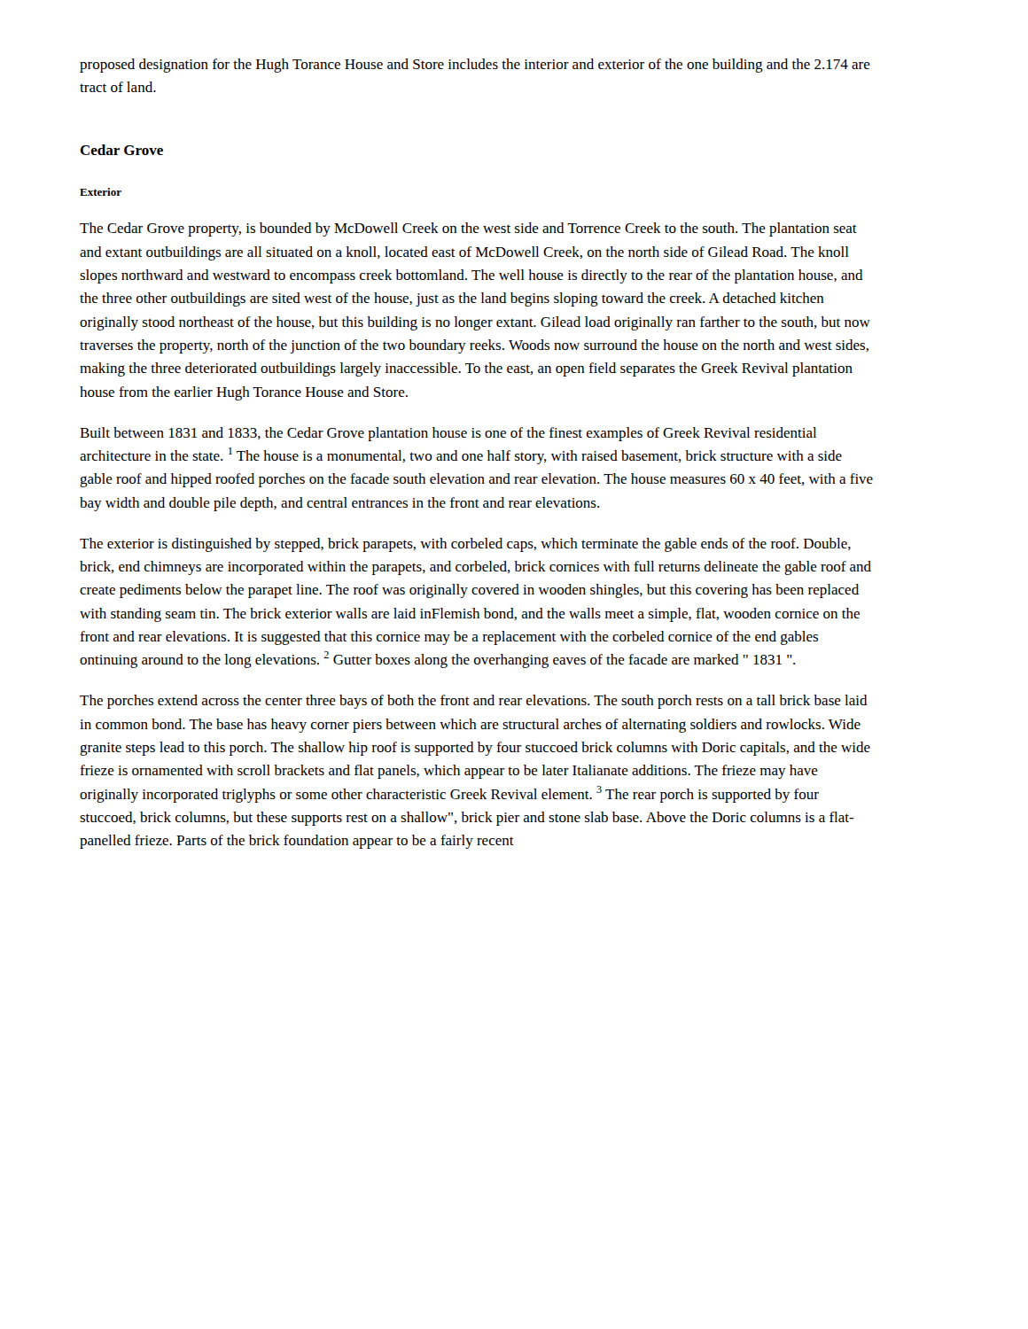proposed designation for the Hugh Torance House and Store includes the interior and exterior of the one building and the 2.174 are tract of land.
Cedar Grove
Exterior
The Cedar Grove property, is bounded by McDowell Creek on the west side and Torrence Creek to the south. The plantation seat and extant outbuildings are all situated on a knoll, located east of McDowell Creek, on the north side of Gilead Road. The knoll slopes northward and westward to encompass creek bottomland. The well house is directly to the rear of the plantation house, and the three other outbuildings are sited west of the house, just as the land begins sloping toward the creek. A detached kitchen originally stood northeast of the house, but this building is no longer extant. Gilead load originally ran farther to the south, but now traverses the property, north of the junction of the two boundary reeks. Woods now surround the house on the north and west sides, making the three deteriorated outbuildings largely inaccessible. To the east, an open field separates the Greek Revival plantation house from the earlier Hugh Torance House and Store.
Built between 1831 and 1833, the Cedar Grove plantation house is one of the finest examples of Greek Revival residential architecture in the state. 1 The house is a monumental, two and one half story, with raised basement, brick structure with a side gable roof and hipped roofed porches on the facade south elevation and rear elevation. The house measures 60 x 40 feet, with a five bay width and double pile depth, and central entrances in the front and rear elevations.
The exterior is distinguished by stepped, brick parapets, with corbeled caps, which terminate the gable ends of the roof. Double, brick, end chimneys are incorporated within the parapets, and corbeled, brick cornices with full returns delineate the gable roof and create pediments below the parapet line. The roof was originally covered in wooden shingles, but this covering has been replaced with standing seam tin. The brick exterior walls are laid inFlemish bond, and the walls meet a simple, flat, wooden cornice on the front and rear elevations. It is suggested that this cornice may be a replacement with the corbeled cornice of the end gables ontinuing around to the long elevations. 2 Gutter boxes along the overhanging eaves of the facade are marked " 1831 ".
The porches extend across the center three bays of both the front and rear elevations. The south porch rests on a tall brick base laid in common bond. The base has heavy corner piers between which are structural arches of alternating soldiers and rowlocks. Wide granite steps lead to this porch. The shallow hip roof is supported by four stuccoed brick columns with Doric capitals, and the wide frieze is ornamented with scroll brackets and flat panels, which appear to be later Italianate additions. The frieze may have originally incorporated triglyphs or some other characteristic Greek Revival element. 3 The rear porch is supported by four stuccoed, brick columns, but these supports rest on a shallow", brick pier and stone slab base. Above the Doric columns is a flat-panelled frieze. Parts of the brick foundation appear to be a fairly recent